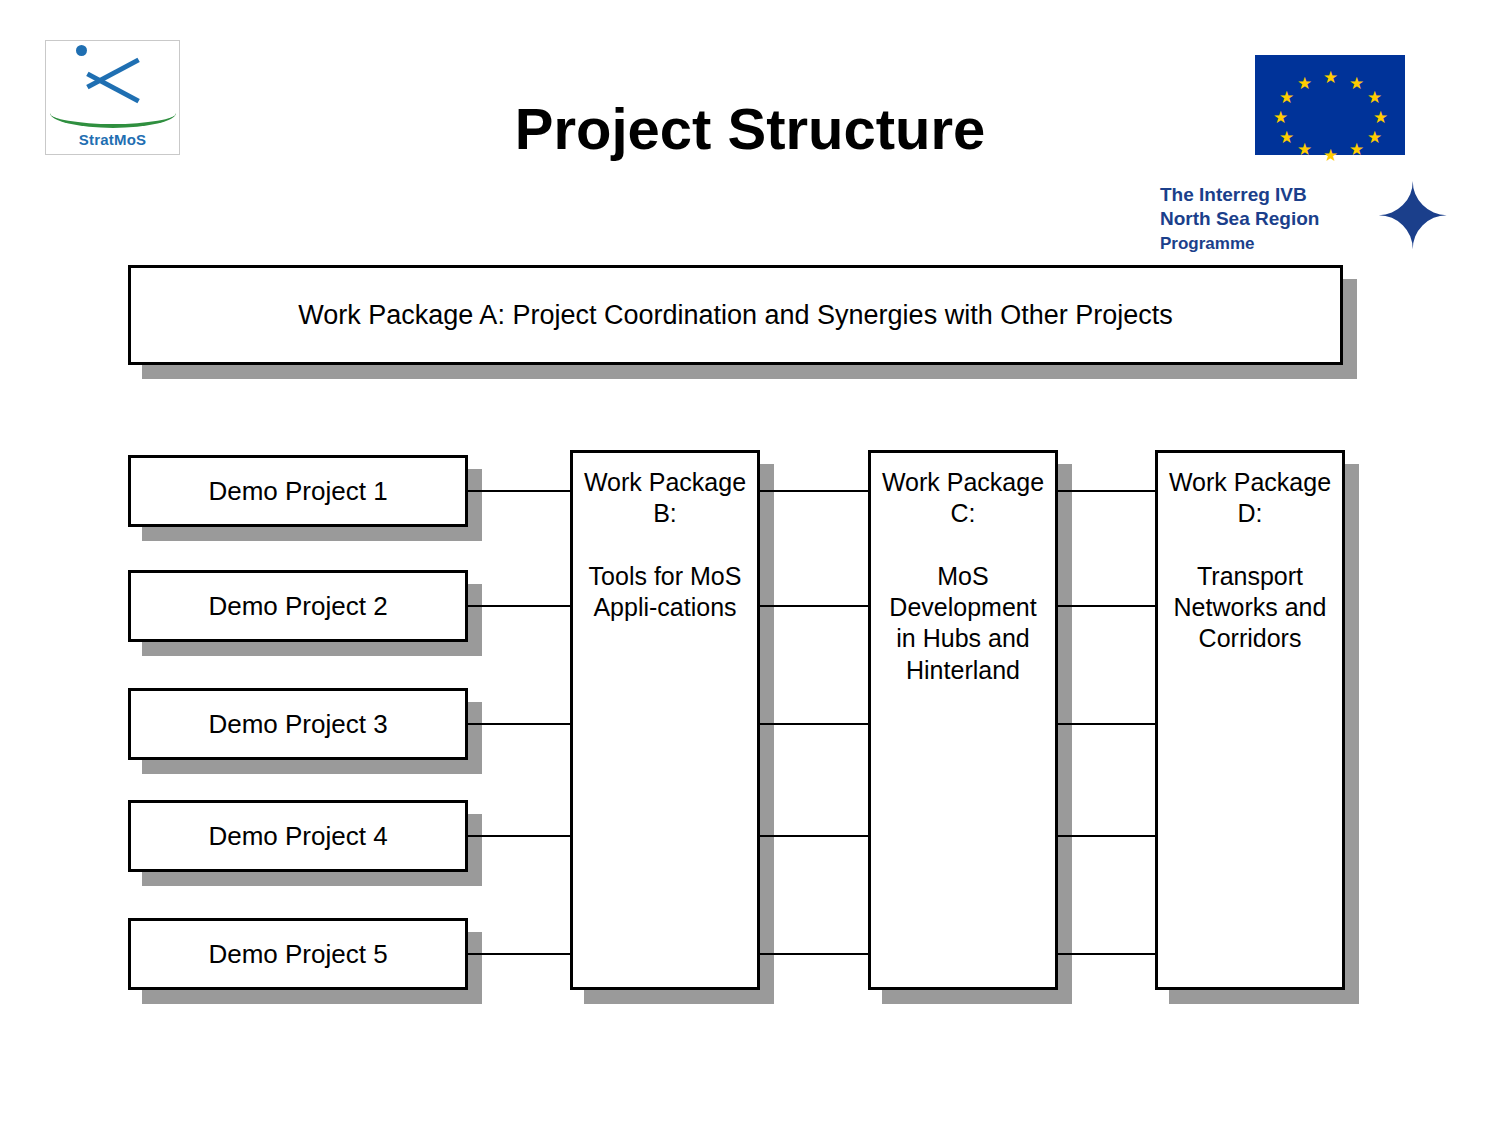StratMoS
★ ★ ★ ★ ★ ★ ★ ★ ★ ★ ★ ★
The Interreg IVB
North Sea Region
Programme
✦
Project Structure
Work Package A: Project Coordination and Synergies with Other Projects
Demo Project 1
Demo Project 2
Demo Project 3
Demo Project 4
Demo Project 5
Work Package B:
Tools for MoS Appli-cations
Work Package C:
MoS Development in Hubs and Hinterland
Work Package D:
Transport Networks and Corridors